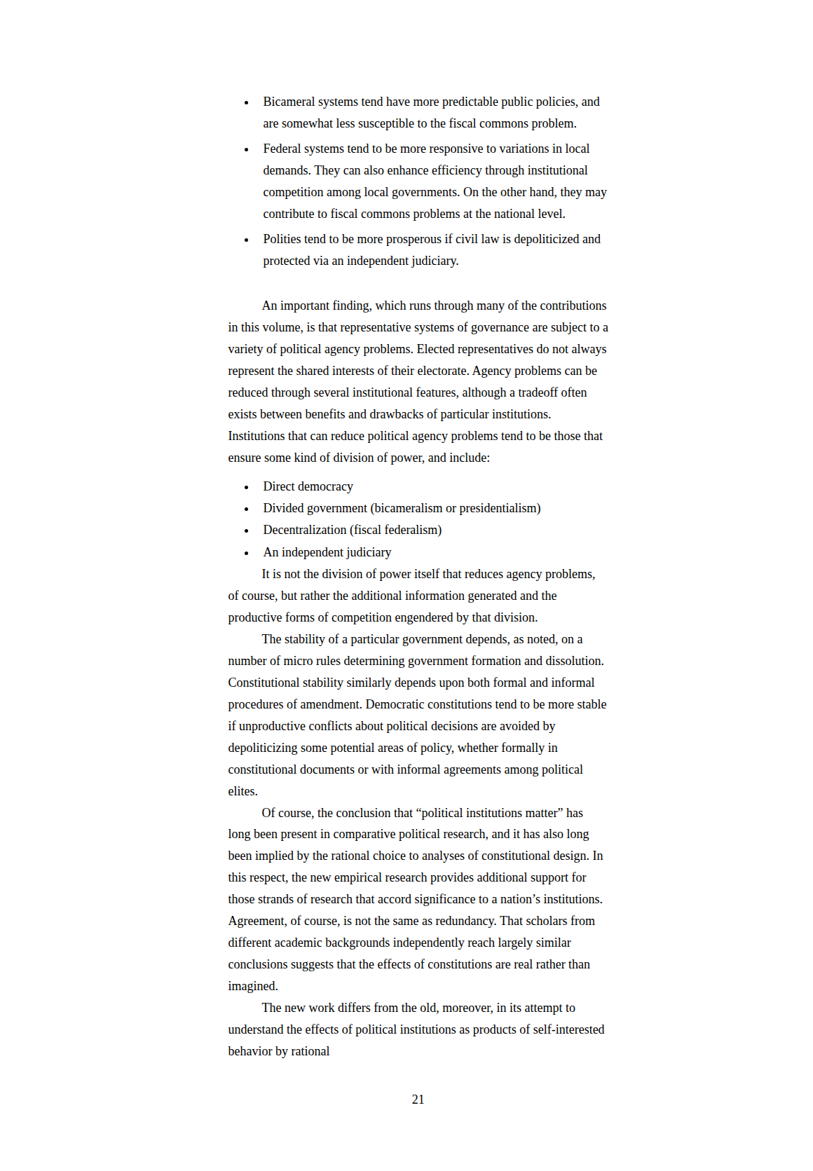Bicameral systems tend have more predictable public policies, and are somewhat less susceptible to the fiscal commons problem.
Federal systems tend to be more responsive to variations in local demands. They can also enhance efficiency through institutional competition among local governments. On the other hand, they may contribute to fiscal commons problems at the national level.
Polities tend to be more prosperous if civil law is depoliticized and protected via an independent judiciary.
An important finding, which runs through many of the contributions in this volume, is that representative systems of governance are subject to a variety of political agency problems. Elected representatives do not always represent the shared interests of their electorate. Agency problems can be reduced through several institutional features, although a tradeoff often exists between benefits and drawbacks of particular institutions. Institutions that can reduce political agency problems tend to be those that ensure some kind of division of power, and include:
Direct democracy
Divided government (bicameralism or presidentialism)
Decentralization (fiscal federalism)
An independent judiciary
It is not the division of power itself that reduces agency problems, of course, but rather the additional information generated and the productive forms of competition engendered by that division.
The stability of a particular government depends, as noted, on a number of micro rules determining government formation and dissolution. Constitutional stability similarly depends upon both formal and informal procedures of amendment. Democratic constitutions tend to be more stable if unproductive conflicts about political decisions are avoided by depoliticizing some potential areas of policy, whether formally in constitutional documents or with informal agreements among political elites.
Of course, the conclusion that “political institutions matter” has long been present in comparative political research, and it has also long been implied by the rational choice to analyses of constitutional design. In this respect, the new empirical research provides additional support for those strands of research that accord significance to a nation’s institutions. Agreement, of course, is not the same as redundancy. That scholars from different academic backgrounds independently reach largely similar conclusions suggests that the effects of constitutions are real rather than imagined.
The new work differs from the old, moreover, in its attempt to understand the effects of political institutions as products of self-interested behavior by rational
21